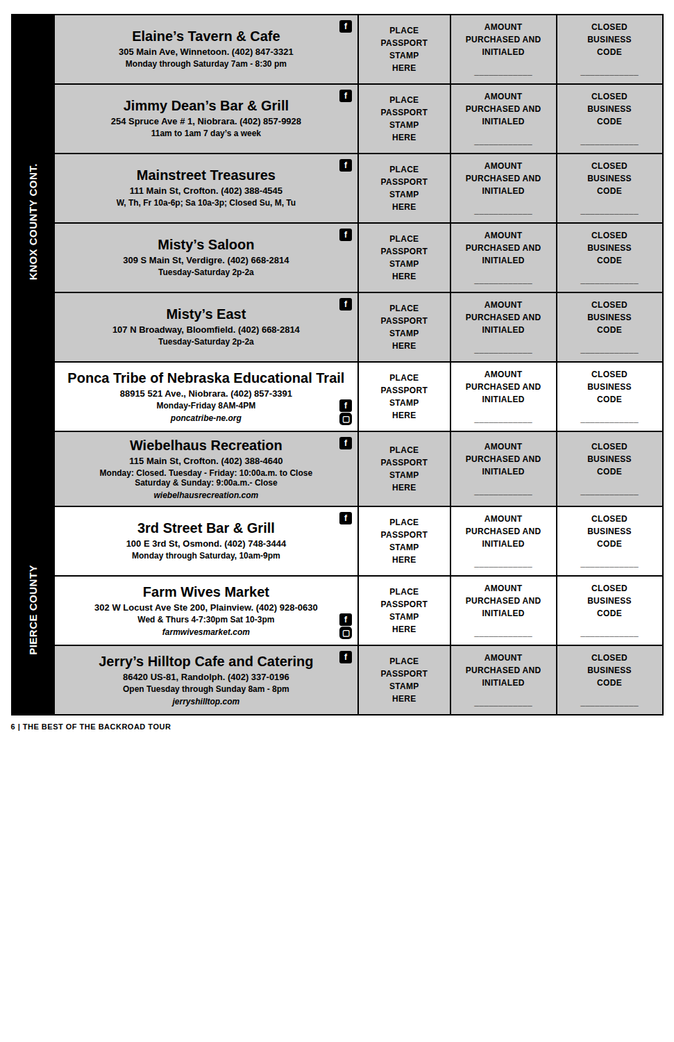| KNOX COUNTY CONT. | f Elaine’s Tavern & Cafe 305 Main Ave, Winnetoon. (402) 847-3321 Monday through Saturday 7am - 8:30 pm | PLACE PASSPORT STAMP HERE | AMOUNT PURCHASED AND INITIALED ____________ | CLOSED BUSINESS CODE ____________ |
| f Jimmy Dean’s Bar & Grill 254 Spruce Ave # 1, Niobrara. (402) 857-9928 11am to 1am 7 day’s a week | PLACE PASSPORT STAMP HERE | AMOUNT PURCHASED AND INITIALED ____________ | CLOSED BUSINESS CODE ____________ |
| f Mainstreet Treasures 111 Main St, Crofton. (402) 388-4545 W, Th, Fr 10a-6p; Sa 10a-3p; Closed Su, M, Tu | PLACE PASSPORT STAMP HERE | AMOUNT PURCHASED AND INITIALED ____________ | CLOSED BUSINESS CODE ____________ |
| f Misty’s Saloon 309 S Main St, Verdigre. (402) 668-2814 Tuesday-Saturday 2p-2a | PLACE PASSPORT STAMP HERE | AMOUNT PURCHASED AND INITIALED ____________ | CLOSED BUSINESS CODE ____________ |
| f Misty’s East 107 N Broadway, Bloomfield. (402) 668-2814 Tuesday-Saturday 2p-2a | PLACE PASSPORT STAMP HERE | AMOUNT PURCHASED AND INITIALED ____________ | CLOSED BUSINESS CODE ____________ |
| Ponca Tribe of Nebraska Educational Trail 88915 521 Ave., Niobrara. (402) 857-3391 Monday-Friday 8AM-4PM f ▢ poncatribe-ne.org | PLACE PASSPORT STAMP HERE | AMOUNT PURCHASED AND INITIALED ____________ | CLOSED BUSINESS CODE ____________ |
| | f Wiebelhaus Recreation 115 Main St, Crofton. (402) 388-4640 Monday: Closed. Tuesday - Friday: 10:00a.m. to Close Saturday & Sunday: 9:00a.m.- Close wiebelhausrecreation.com | PLACE PASSPORT STAMP HERE | AMOUNT PURCHASED AND INITIALED ____________ | CLOSED BUSINESS CODE ____________ |
| PIERCE COUNTY | f 3rd Street Bar & Grill 100 E 3rd St, Osmond. (402) 748-3444 Monday through Saturday, 10am-9pm | PLACE PASSPORT STAMP HERE | AMOUNT PURCHASED AND INITIALED ____________ | CLOSED BUSINESS CODE ____________ |
| Farm Wives Market 302 W Locust Ave Ste 200, Plainview. (402) 928-0630 Wed & Thurs 4-7:30pm Sat 10-3pm f ▢ farmwivesmarket.com | PLACE PASSPORT STAMP HERE | AMOUNT PURCHASED AND INITIALED ____________ | CLOSED BUSINESS CODE ____________ |
| f Jerry’s Hilltop Cafe and Catering 86420 US-81, Randolph. (402) 337-0196 Open Tuesday through Sunday 8am - 8pm jerryshilltop.com | PLACE PASSPORT STAMP HERE | AMOUNT PURCHASED AND INITIALED ____________ | CLOSED BUSINESS CODE ____________ |
6 | THE BEST OF THE BACKROAD TOUR